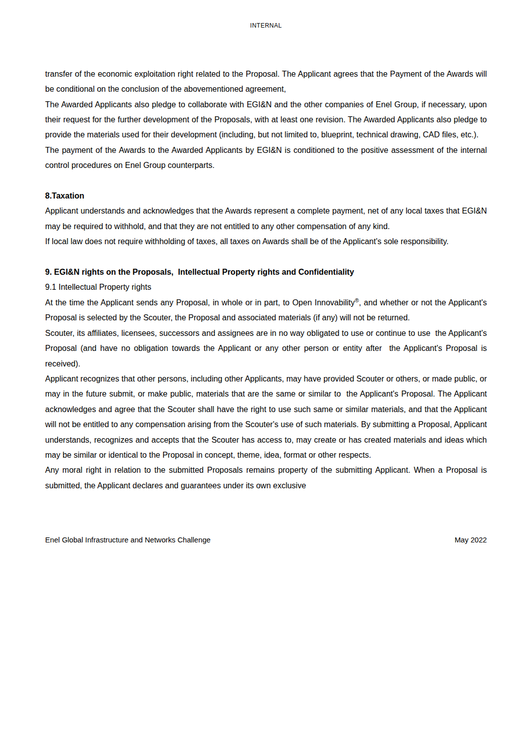INTERNAL
transfer of the economic exploitation right related to the Proposal. The Applicant agrees that the Payment of the Awards will be conditional on the conclusion of the abovementioned agreement,
The Awarded Applicants also pledge to collaborate with EGI&N and the other companies of Enel Group, if necessary, upon their request for the further development of the Proposals, with at least one revision. The Awarded Applicants also pledge to provide the materials used for their development (including, but not limited to, blueprint, technical drawing, CAD files, etc.).
The payment of the Awards to the Awarded Applicants by EGI&N is conditioned to the positive assessment of the internal control procedures on Enel Group counterparts.
8.Taxation
Applicant understands and acknowledges that the Awards represent a complete payment, net of any local taxes that EGI&N may be required to withhold, and that they are not entitled to any other compensation of any kind.
If local law does not require withholding of taxes, all taxes on Awards shall be of the Applicant's sole responsibility.
9. EGI&N rights on the Proposals, Intellectual Property rights and Confidentiality
9.1 Intellectual Property rights
At the time the Applicant sends any Proposal, in whole or in part, to Open Innovability®, and whether or not the Applicant's Proposal is selected by the Scouter, the Proposal and associated materials (if any) will not be returned.
Scouter, its affiliates, licensees, successors and assignees are in no way obligated to use or continue to use the Applicant's Proposal (and have no obligation towards the Applicant or any other person or entity after the Applicant's Proposal is received).
Applicant recognizes that other persons, including other Applicants, may have provided Scouter or others, or made public, or may in the future submit, or make public, materials that are the same or similar to the Applicant's Proposal. The Applicant acknowledges and agree that the Scouter shall have the right to use such same or similar materials, and that the Applicant will not be entitled to any compensation arising from the Scouter's use of such materials. By submitting a Proposal, Applicant understands, recognizes and accepts that the Scouter has access to, may create or has created materials and ideas which may be similar or identical to the Proposal in concept, theme, idea, format or other respects.
Any moral right in relation to the submitted Proposals remains property of the submitting Applicant. When a Proposal is submitted, the Applicant declares and guarantees under its own exclusive
Enel Global Infrastructure and Networks Challenge May 2022